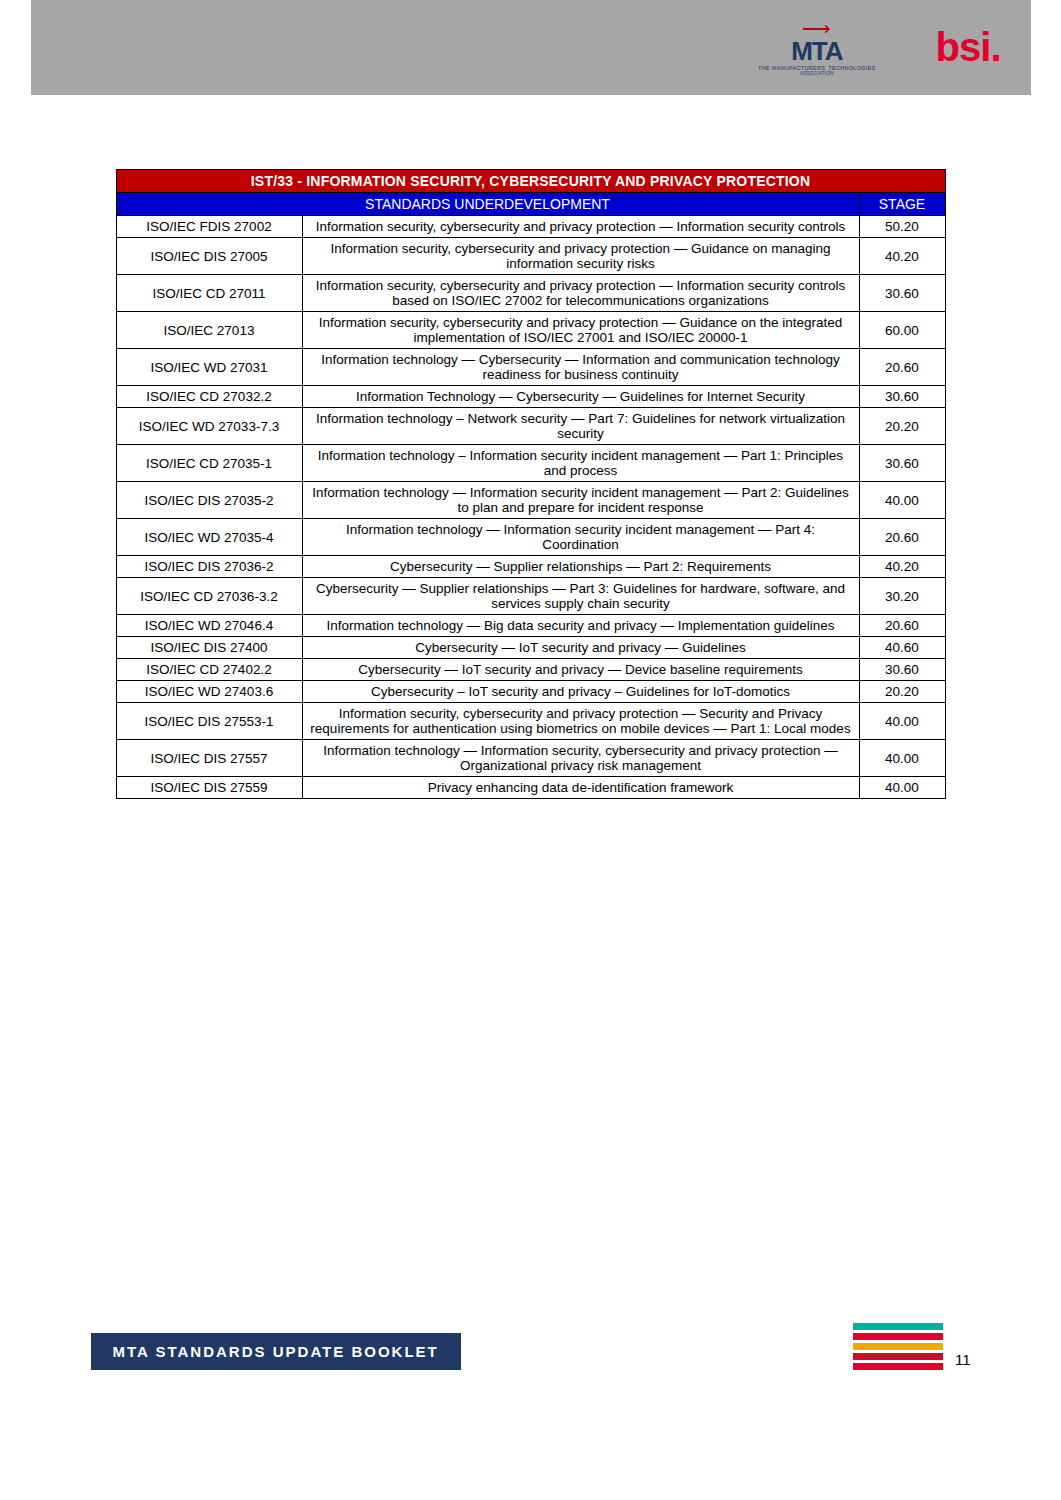⟶
MTA
THE MANUFACTURERS' TECHNOLOGIES
ASSOCIATION
bsi.
| IST/33 - INFORMATION SECURITY, CYBERSECURITY AND PRIVACY PROTECTION |
| STANDARDS UNDERDEVELOPMENT | STAGE |
| ISO/IEC FDIS 27002 | Information security, cybersecurity and privacy protection — Information security controls | 50.20 |
| ISO/IEC DIS 27005 | Information security, cybersecurity and privacy protection — Guidance on managing information security risks | 40.20 |
| ISO/IEC CD 27011 | Information security, cybersecurity and privacy protection — Information security controls based on ISO/IEC 27002 for telecommunications organizations | 30.60 |
| ISO/IEC 27013 | Information security, cybersecurity and privacy protection — Guidance on the integrated implementation of ISO/IEC 27001 and ISO/IEC 20000-1 | 60.00 |
| ISO/IEC WD 27031 | Information technology — Cybersecurity — Information and communication technology readiness for business continuity | 20.60 |
| ISO/IEC CD 27032.2 | Information Technology — Cybersecurity — Guidelines for Internet Security | 30.60 |
| ISO/IEC WD 27033-7.3 | Information technology – Network security — Part 7: Guidelines for network virtualization security | 20.20 |
| ISO/IEC CD 27035-1 | Information technology – Information security incident management — Part 1: Principles and process | 30.60 |
| ISO/IEC DIS 27035-2 | Information technology — Information security incident management — Part 2: Guidelines to plan and prepare for incident response | 40.00 |
| ISO/IEC WD 27035-4 | Information technology — Information security incident management — Part 4: Coordination | 20.60 |
| ISO/IEC DIS 27036-2 | Cybersecurity — Supplier relationships — Part 2: Requirements | 40.20 |
| ISO/IEC CD 27036-3.2 | Cybersecurity — Supplier relationships — Part 3: Guidelines for hardware, software, and services supply chain security | 30.20 |
| ISO/IEC WD 27046.4 | Information technology — Big data security and privacy — Implementation guidelines | 20.60 |
| ISO/IEC DIS 27400 | Cybersecurity — IoT security and privacy — Guidelines | 40.60 |
| ISO/IEC CD 27402.2 | Cybersecurity — IoT security and privacy — Device baseline requirements | 30.60 |
| ISO/IEC WD 27403.6 | Cybersecurity – IoT security and privacy – Guidelines for IoT-domotics | 20.20 |
| ISO/IEC DIS 27553-1 | Information security, cybersecurity and privacy protection — Security and Privacy requirements for authentication using biometrics on mobile devices — Part 1: Local modes | 40.00 |
| ISO/IEC DIS 27557 | Information technology — Information security, cybersecurity and privacy protection — Organizational privacy risk management | 40.00 |
| ISO/IEC DIS 27559 | Privacy enhancing data de-identification framework | 40.00 |
MTA STANDARDS UPDATE BOOKLET
11